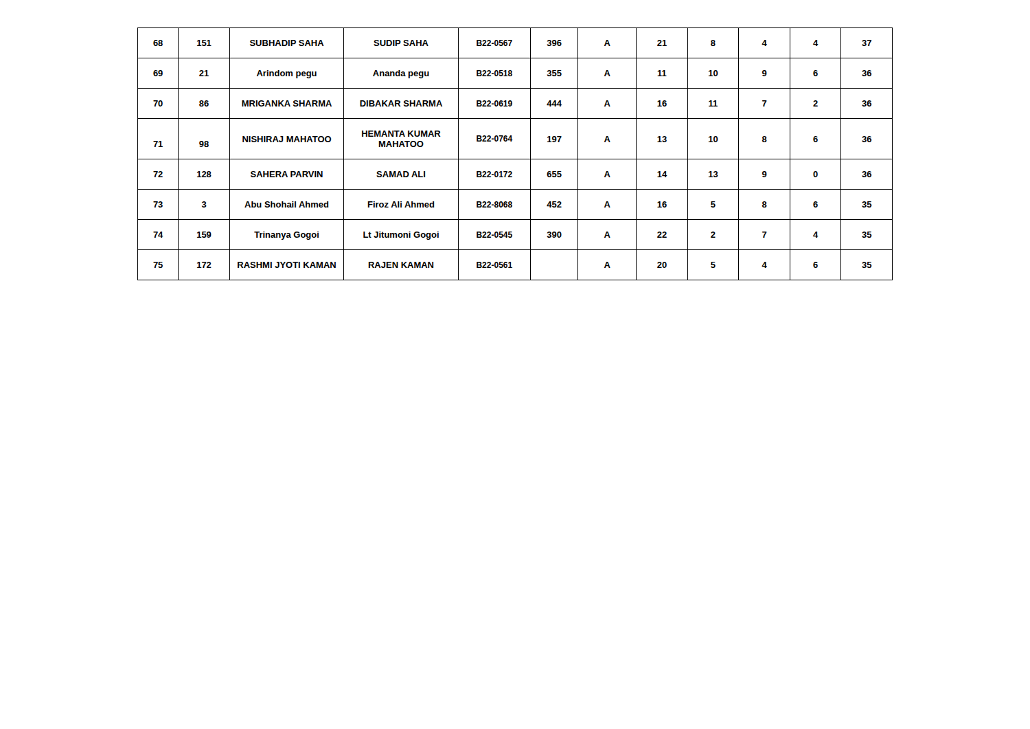| 68 | 151 | SUBHADIP SAHA | SUDIP SAHA | B22-0567 | 396 | A | 21 | 8 | 4 | 4 | 37 |
| 69 | 21 | Arindom pegu | Ananda pegu | B22-0518 | 355 | A | 11 | 10 | 9 | 6 | 36 |
| 70 | 86 | MRIGANKA SHARMA | DIBAKAR SHARMA | B22-0619 | 444 | A | 16 | 11 | 7 | 2 | 36 |
| 71 | 98 | NISHIRAJ MAHATOO | HEMANTA KUMAR MAHATOO | B22-0764 | 197 | A | 13 | 10 | 8 | 6 | 36 |
| 72 | 128 | SAHERA PARVIN | SAMAD ALI | B22-0172 | 655 | A | 14 | 13 | 9 | 0 | 36 |
| 73 | 3 | Abu Shohail Ahmed | Firoz Ali Ahmed | B22-8068 | 452 | A | 16 | 5 | 8 | 6 | 35 |
| 74 | 159 | Trinanya Gogoi | Lt Jitumoni Gogoi | B22-0545 | 390 | A | 22 | 2 | 7 | 4 | 35 |
| 75 | 172 | RASHMI JYOTI KAMAN | RAJEN KAMAN | B22-0561 | | A | 20 | 5 | 4 | 6 | 35 |